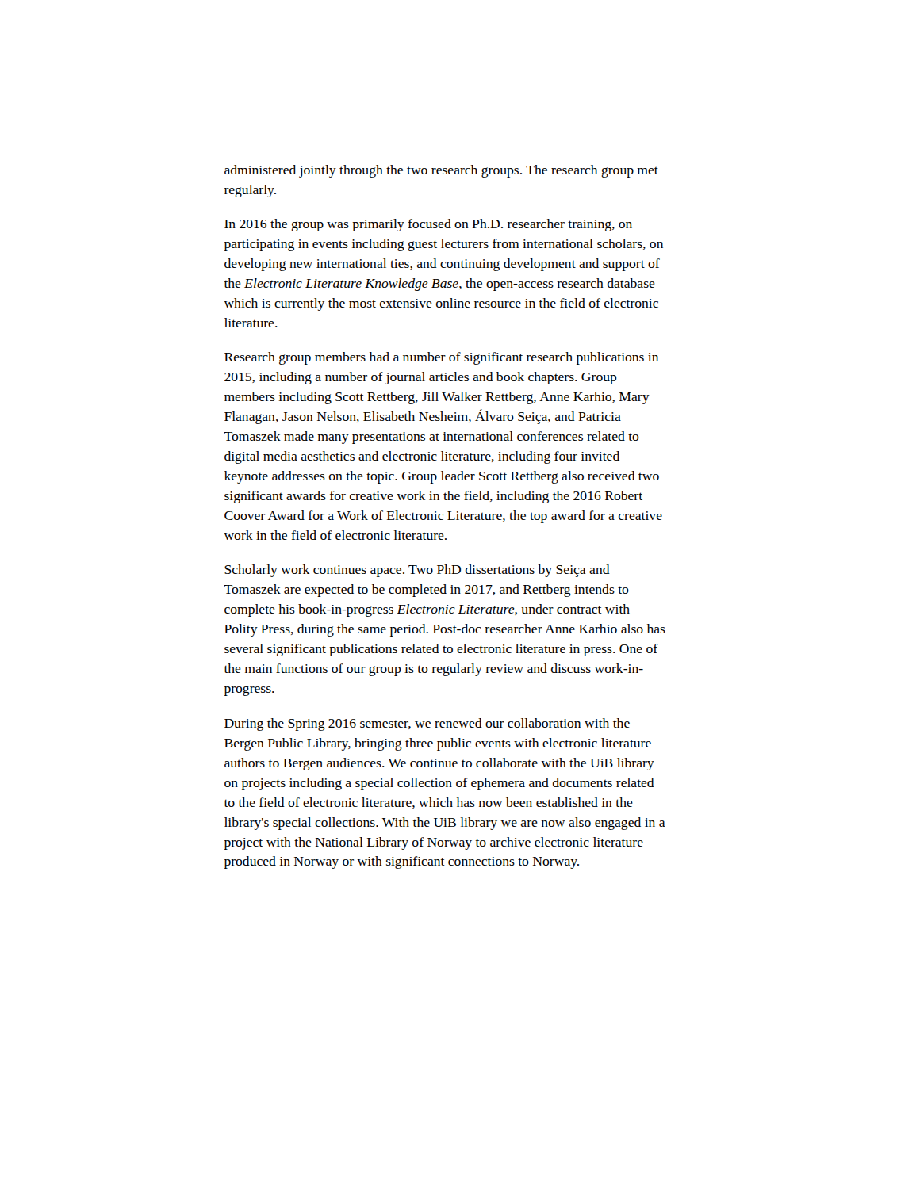administered jointly through the two research groups. The research group met regularly.
In 2016 the group was primarily focused on Ph.D. researcher training, on participating in events including guest lecturers from international scholars, on developing new international ties, and continuing development and support of the Electronic Literature Knowledge Base, the open-access research database which is currently the most extensive online resource in the field of electronic literature.
Research group members had a number of significant research publications in 2015, including a number of journal articles and book chapters. Group members including Scott Rettberg, Jill Walker Rettberg, Anne Karhio, Mary Flanagan, Jason Nelson, Elisabeth Nesheim, Álvaro Seiça, and Patricia Tomaszek made many presentations at international conferences related to digital media aesthetics and electronic literature, including four invited keynote addresses on the topic. Group leader Scott Rettberg also received two significant awards for creative work in the field, including the 2016 Robert Coover Award for a Work of Electronic Literature, the top award for a creative work in the field of electronic literature.
Scholarly work continues apace. Two PhD dissertations by Seiça and Tomaszek are expected to be completed in 2017, and Rettberg intends to complete his book-in-progress Electronic Literature, under contract with Polity Press, during the same period. Post-doc researcher Anne Karhio also has several significant publications related to electronic literature in press. One of the main functions of our group is to regularly review and discuss work-in-progress.
During the Spring 2016 semester, we renewed our collaboration with the Bergen Public Library, bringing three public events with electronic literature authors to Bergen audiences. We continue to collaborate with the UiB library on projects including a special collection of ephemera and documents related to the field of electronic literature, which has now been established in the library's special collections. With the UiB library we are now also engaged in a project with the National Library of Norway to archive electronic literature produced in Norway or with significant connections to Norway.